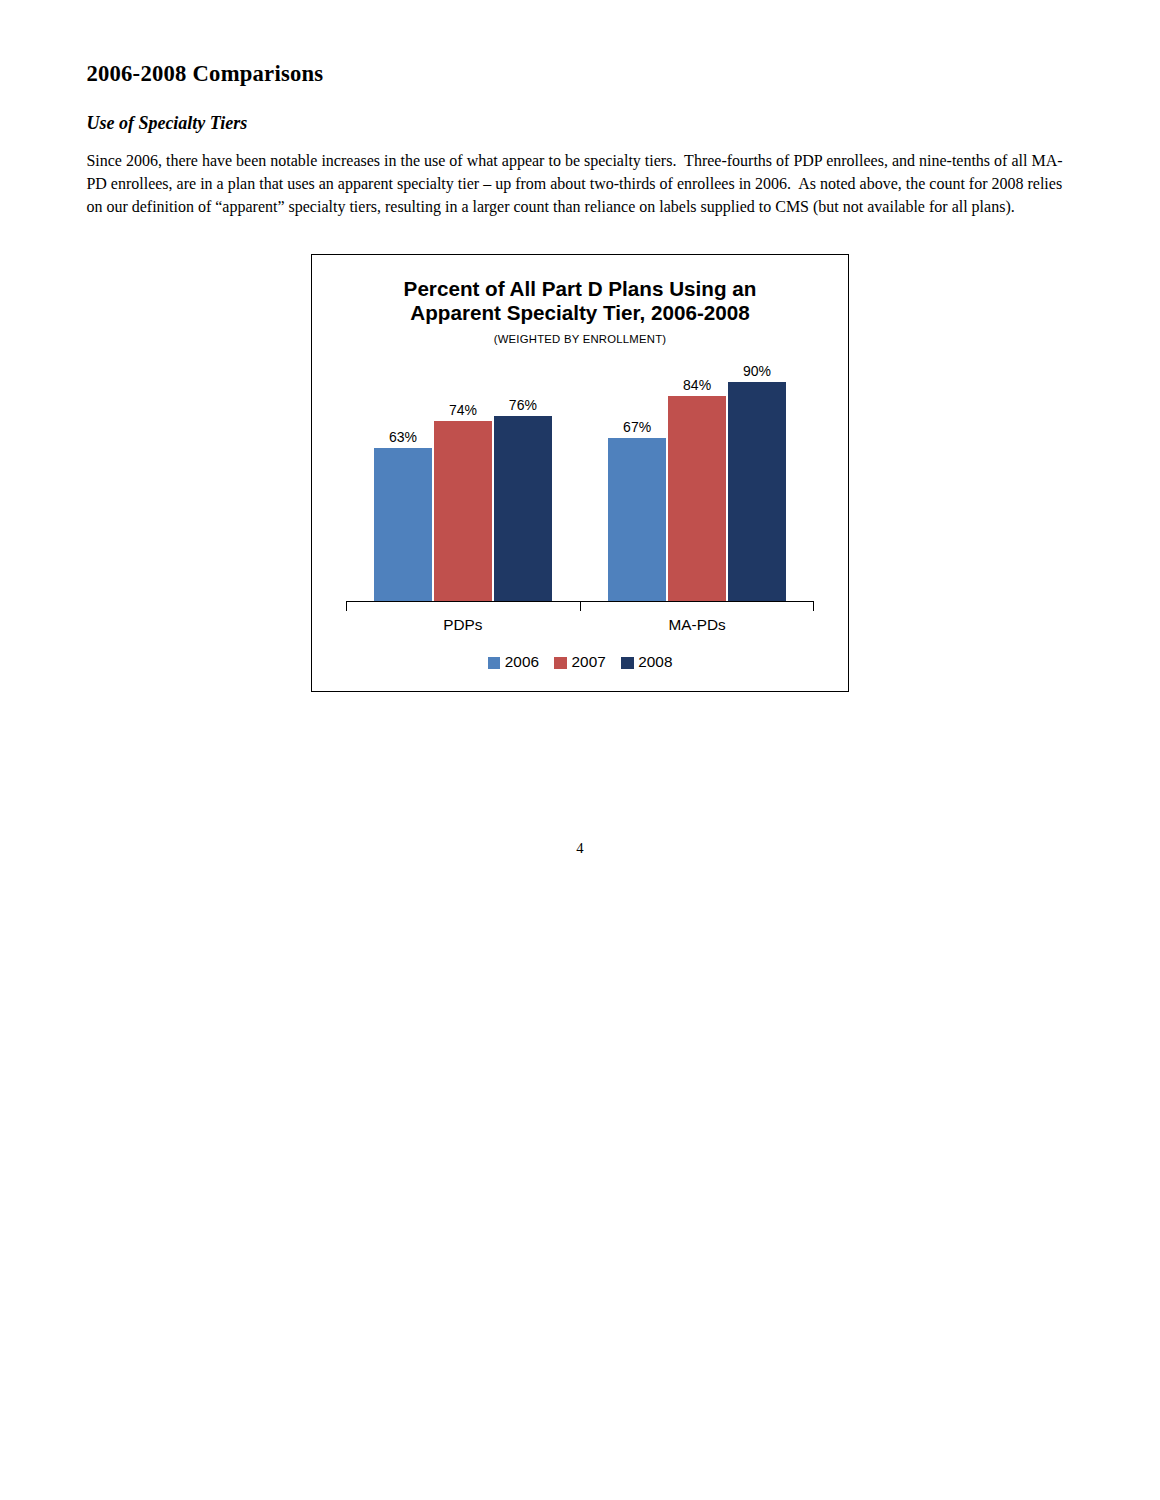2006-2008 Comparisons
Use of Specialty Tiers
Since 2006, there have been notable increases in the use of what appear to be specialty tiers. Three-fourths of PDP enrollees, and nine-tenths of all MA-PD enrollees, are in a plan that uses an apparent specialty tier – up from about two-thirds of enrollees in 2006. As noted above, the count for 2008 relies on our definition of “apparent” specialty tiers, resulting in a larger count than reliance on labels supplied to CMS (but not available for all plans).
Percent of All Part D Plans Using an
Apparent Specialty Tier, 2006-2008
(WEIGHTED BY ENROLLMENT)
63%
74%
76%
67%
84%
90%
PDPs
MA-PDs
2006
2007
2008
4